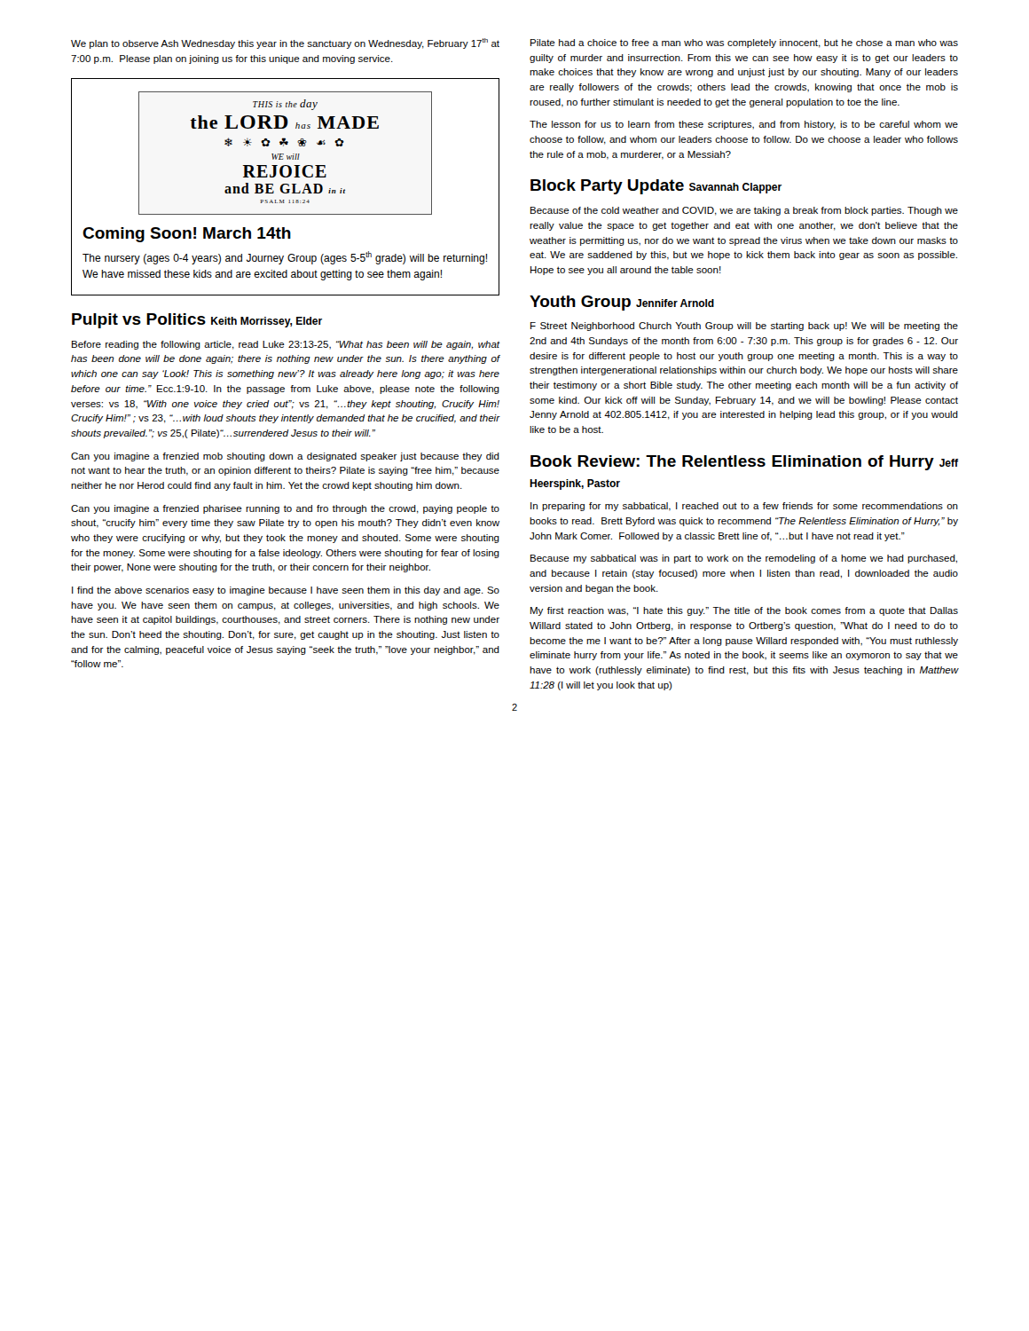We plan to observe Ash Wednesday this year in the sanctuary on Wednesday, February 17th at 7:00 p.m. Please plan on joining us for this unique and moving service.
THIS is the day
the LORD has MADE
❄ ☀ ✿ ☘ ❀ ☙ ✿
WE will
REJOICE
and BE GLAD in it
PSALM 118:24
Coming Soon! March 14th
The nursery (ages 0-4 years) and Journey Group (ages 5-5th grade) will be returning! We have missed these kids and are excited about getting to see them again!
Pulpit vs Politics Keith Morrissey, Elder
Before reading the following article, read Luke 23:13-25, “What has been will be again, what has been done will be done again; there is nothing new under the sun. Is there anything of which one can say ‘Look! This is something new’? It was already here long ago; it was here before our time.” Ecc.1:9-10. In the passage from Luke above, please note the following verses: vs 18, “With one voice they cried out”; vs 21, “…they kept shouting, Crucify Him! Crucify Him!” ; vs 23, “…with loud shouts they intently demanded that he be crucified, and their shouts prevailed.”; vs 25,( Pilate)“…surrendered Jesus to their will.”
Can you imagine a frenzied mob shouting down a designated speaker just because they did not want to hear the truth, or an opinion different to theirs? Pilate is saying “free him,” because neither he nor Herod could find any fault in him. Yet the crowd kept shouting him down.
Can you imagine a frenzied pharisee running to and fro through the crowd, paying people to shout, “crucify him” every time they saw Pilate try to open his mouth? They didn’t even know who they were crucifying or why, but they took the money and shouted. Some were shouting for the money. Some were shouting for a false ideology. Others were shouting for fear of losing their power, None were shouting for the truth, or their concern for their neighbor.
I find the above scenarios easy to imagine because I have seen them in this day and age. So have you. We have seen them on campus, at colleges, universities, and high schools. We have seen it at capitol buildings, courthouses, and street corners. There is nothing new under the sun. Don’t heed the shouting. Don’t, for sure, get caught up in the shouting. Just listen to and for the calming, peaceful voice of Jesus saying “seek the truth,” ”love your neighbor,” and “follow me”.
Pilate had a choice to free a man who was completely innocent, but he chose a man who was guilty of murder and insurrection. From this we can see how easy it is to get our leaders to make choices that they know are wrong and unjust just by our shouting. Many of our leaders are really followers of the crowds; others lead the crowds, knowing that once the mob is roused, no further stimulant is needed to get the general population to toe the line.
The lesson for us to learn from these scriptures, and from history, is to be careful whom we choose to follow, and whom our leaders choose to follow. Do we choose a leader who follows the rule of a mob, a murderer, or a Messiah?
Block Party Update Savannah Clapper
Because of the cold weather and COVID, we are taking a break from block parties. Though we really value the space to get together and eat with one another, we don't believe that the weather is permitting us, nor do we want to spread the virus when we take down our masks to eat. We are saddened by this, but we hope to kick them back into gear as soon as possible. Hope to see you all around the table soon!
Youth Group Jennifer Arnold
F Street Neighborhood Church Youth Group will be starting back up! We will be meeting the 2nd and 4th Sundays of the month from 6:00 - 7:30 p.m. This group is for grades 6 - 12. Our desire is for different people to host our youth group one meeting a month. This is a way to strengthen intergenerational relationships within our church body. We hope our hosts will share their testimony or a short Bible study. The other meeting each month will be a fun activity of some kind. Our kick off will be Sunday, February 14, and we will be bowling! Please contact Jenny Arnold at 402.805.1412, if you are interested in helping lead this group, or if you would like to be a host.
Book Review: The Relentless Elimination of Hurry Jeff Heerspink, Pastor
In preparing for my sabbatical, I reached out to a few friends for some recommendations on books to read. Brett Byford was quick to recommend “The Relentless Elimination of Hurry,” by John Mark Comer. Followed by a classic Brett line of, “…but I have not read it yet.”
Because my sabbatical was in part to work on the remodeling of a home we had purchased, and because I retain (stay focused) more when I listen than read, I downloaded the audio version and began the book.
My first reaction was, “I hate this guy.” The title of the book comes from a quote that Dallas Willard stated to John Ortberg, in response to Ortberg’s question, ”What do I need to do to become the me I want to be?” After a long pause Willard responded with, “You must ruthlessly eliminate hurry from your life.” As noted in the book, it seems like an oxymoron to say that we have to work (ruthlessly eliminate) to find rest, but this fits with Jesus teaching in Matthew 11:28 (I will let you look that up)
2